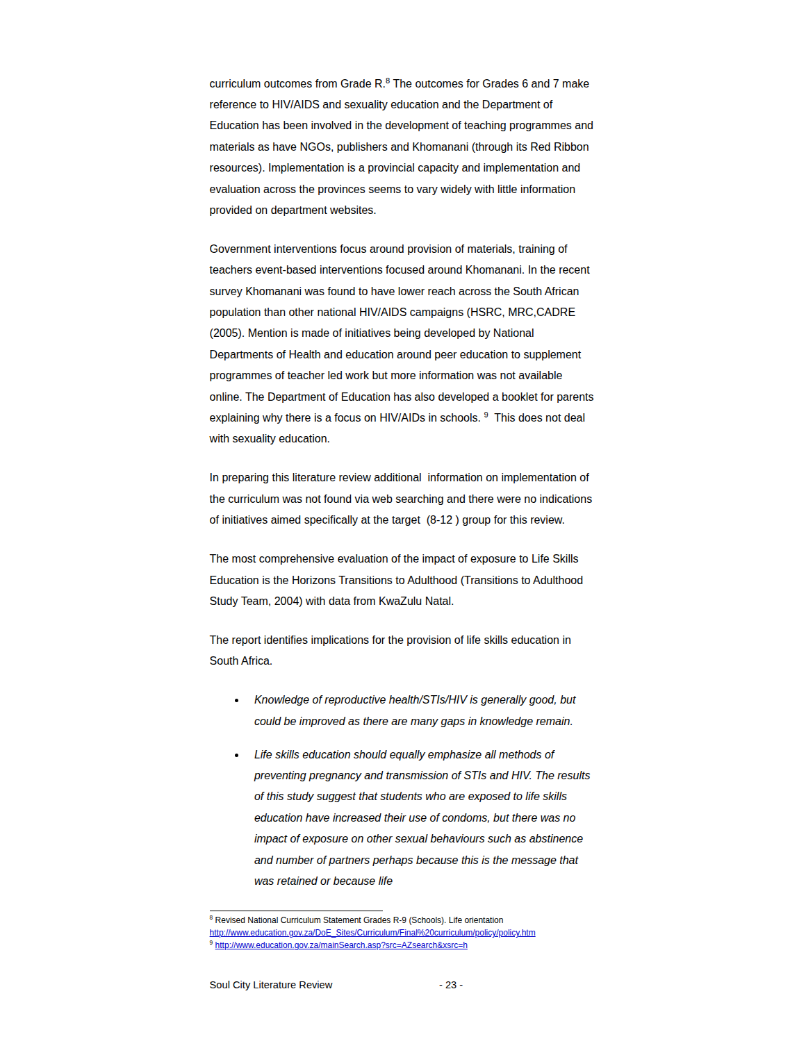curriculum outcomes from Grade R.8 The outcomes for Grades 6 and 7 make reference to HIV/AIDS and sexuality education and the Department of Education has been involved in the development of teaching programmes and materials as have NGOs, publishers and Khomanani (through its Red Ribbon resources). Implementation is a provincial capacity and implementation and evaluation across the provinces seems to vary widely with little information provided on department websites.
Government interventions focus around provision of materials, training of teachers event-based interventions focused around Khomanani. In the recent survey Khomanani was found to have lower reach across the South African population than other national HIV/AIDS campaigns (HSRC, MRC,CADRE (2005). Mention is made of initiatives being developed by National Departments of Health and education around peer education to supplement programmes of teacher led work but more information was not available online. The Department of Education has also developed a booklet for parents explaining why there is a focus on HIV/AIDs in schools. 9 This does not deal with sexuality education.
In preparing this literature review additional information on implementation of the curriculum was not found via web searching and there were no indications of initiatives aimed specifically at the target (8-12 ) group for this review.
The most comprehensive evaluation of the impact of exposure to Life Skills Education is the Horizons Transitions to Adulthood (Transitions to Adulthood Study Team, 2004) with data from KwaZulu Natal.
The report identifies implications for the provision of life skills education in South Africa.
Knowledge of reproductive health/STIs/HIV is generally good, but could be improved as there are many gaps in knowledge remain.
Life skills education should equally emphasize all methods of preventing pregnancy and transmission of STIs and HIV. The results of this study suggest that students who are exposed to life skills education have increased their use of condoms, but there was no impact of exposure on other sexual behaviours such as abstinence and number of partners perhaps because this is the message that was retained or because life
8 Revised National Curriculum Statement Grades R-9 (Schools). Life orientation
http://www.education.gov.za/DoE_Sites/Curriculum/Final%20curriculum/policy/policy.htm
9 http://www.education.gov.za/mainSearch.asp?src=AZsearch&xsrc=h
Soul City Literature Review - 23 -